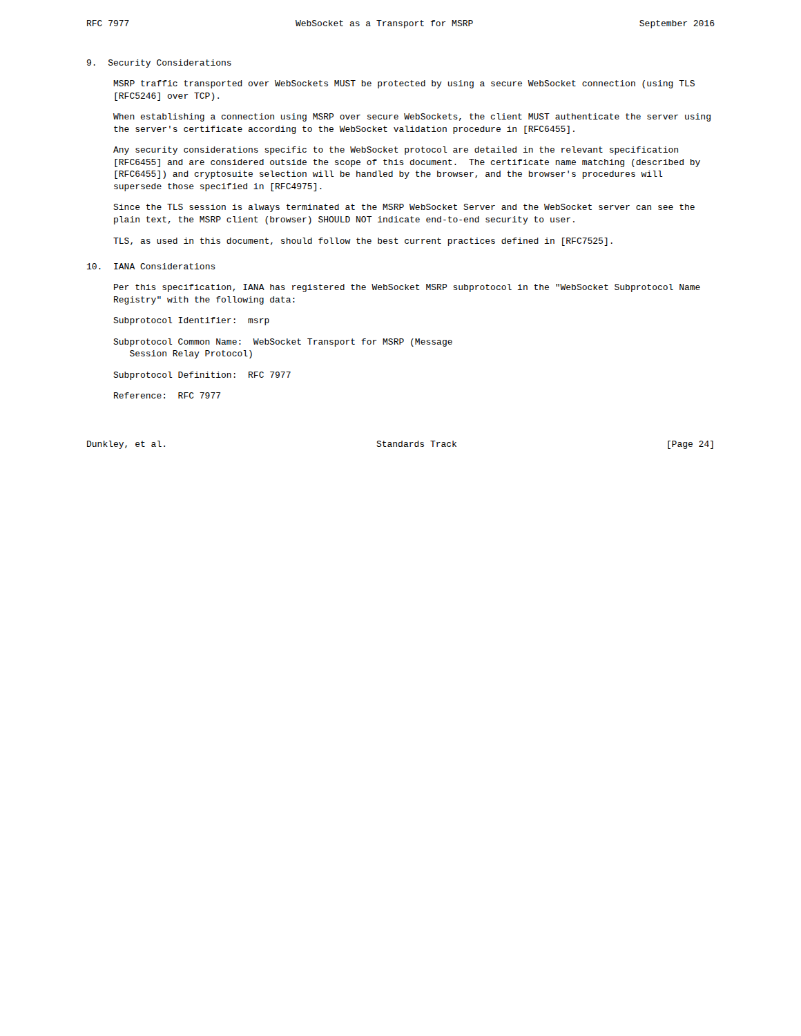RFC 7977 WebSocket as a Transport for MSRP September 2016
9. Security Considerations
MSRP traffic transported over WebSockets MUST be protected by using a secure WebSocket connection (using TLS [RFC5246] over TCP).
When establishing a connection using MSRP over secure WebSockets, the client MUST authenticate the server using the server's certificate according to the WebSocket validation procedure in [RFC6455].
Any security considerations specific to the WebSocket protocol are detailed in the relevant specification [RFC6455] and are considered outside the scope of this document. The certificate name matching (described by [RFC6455]) and cryptosuite selection will be handled by the browser, and the browser's procedures will supersede those specified in [RFC4975].
Since the TLS session is always terminated at the MSRP WebSocket Server and the WebSocket server can see the plain text, the MSRP client (browser) SHOULD NOT indicate end-to-end security to user.
TLS, as used in this document, should follow the best current practices defined in [RFC7525].
10. IANA Considerations
Per this specification, IANA has registered the WebSocket MSRP subprotocol in the "WebSocket Subprotocol Name Registry" with the following data:
Subprotocol Identifier: msrp
Subprotocol Common Name: WebSocket Transport for MSRP (Message
Session Relay Protocol)
Subprotocol Definition: RFC 7977
Reference: RFC 7977
Dunkley, et al. Standards Track [Page 24]